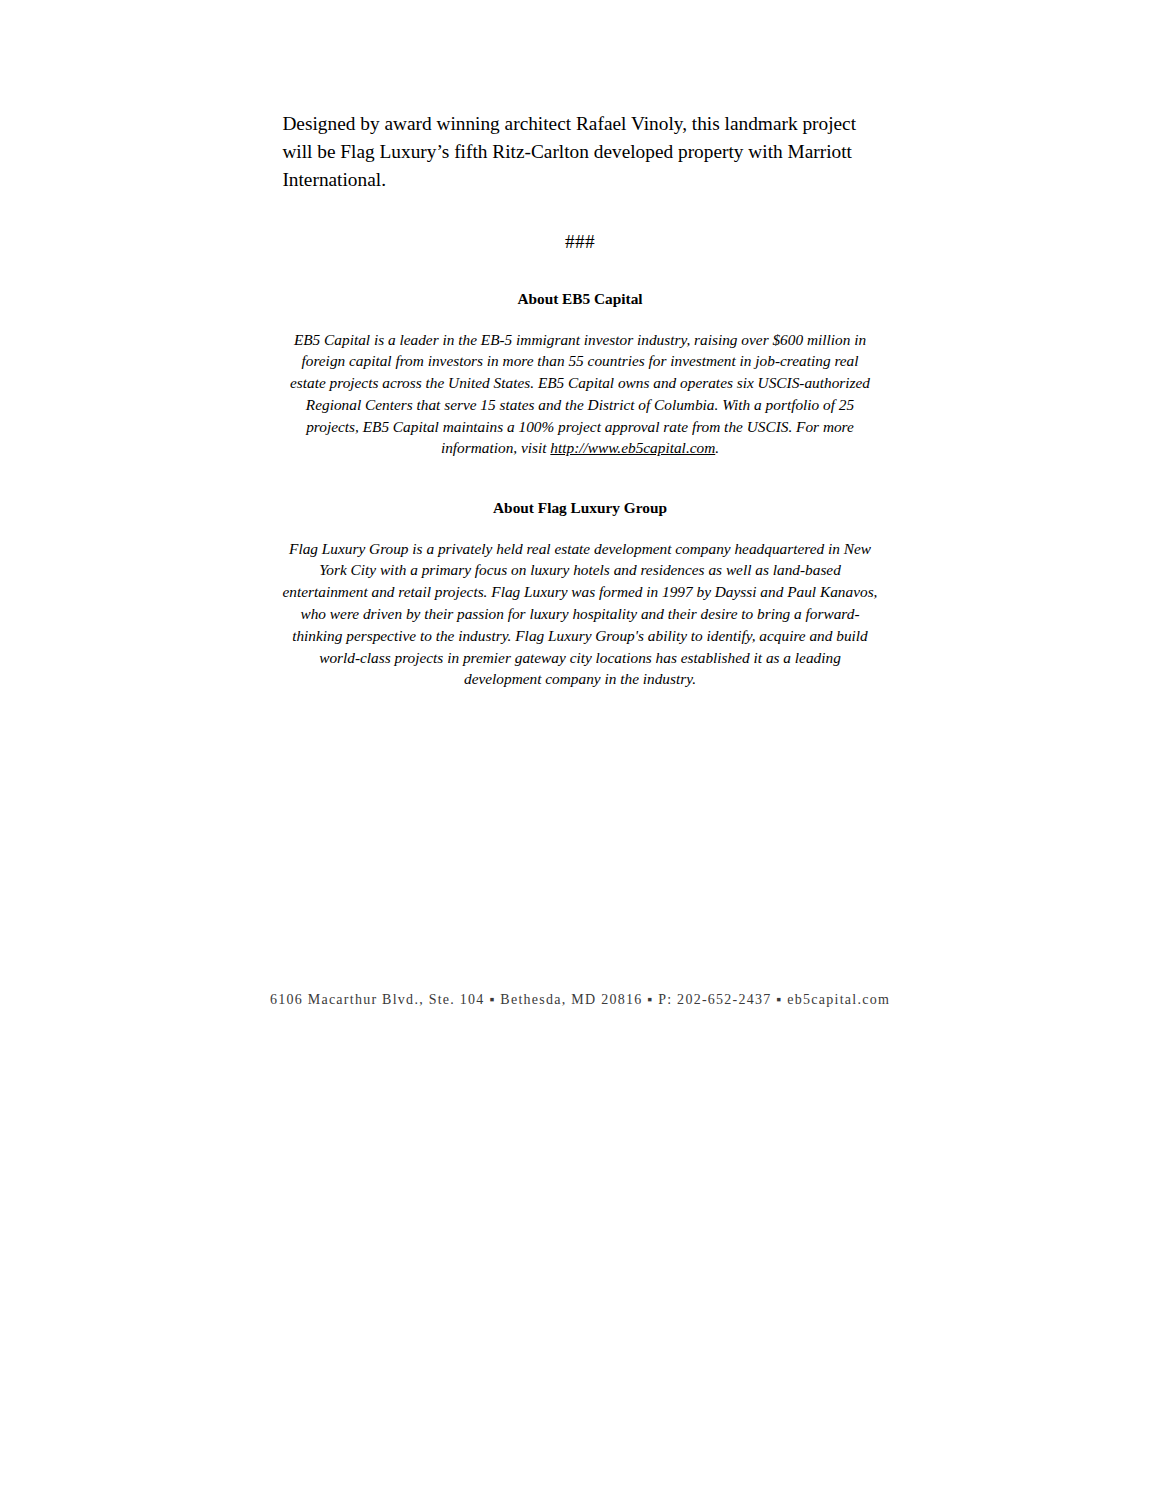Designed by award winning architect Rafael Vinoly, this landmark project will be Flag Luxury’s fifth Ritz-Carlton developed property with Marriott International.
###
About EB5 Capital
EB5 Capital is a leader in the EB-5 immigrant investor industry, raising over $600 million in foreign capital from investors in more than 55 countries for investment in job-creating real estate projects across the United States. EB5 Capital owns and operates six USCIS-authorized Regional Centers that serve 15 states and the District of Columbia. With a portfolio of 25 projects, EB5 Capital maintains a 100% project approval rate from the USCIS. For more information, visit http://www.eb5capital.com.
About Flag Luxury Group
Flag Luxury Group is a privately held real estate development company headquartered in New York City with a primary focus on luxury hotels and residences as well as land-based entertainment and retail projects. Flag Luxury was formed in 1997 by Dayssi and Paul Kanavos, who were driven by their passion for luxury hospitality and their desire to bring a forward-thinking perspective to the industry. Flag Luxury Group's ability to identify, acquire and build world-class projects in premier gateway city locations has established it as a leading development company in the industry.
6106 Macarthur Blvd., Ste. 104 ▪ Bethesda, MD 20816 ▪ P: 202-652-2437 ▪ eb5capital.com